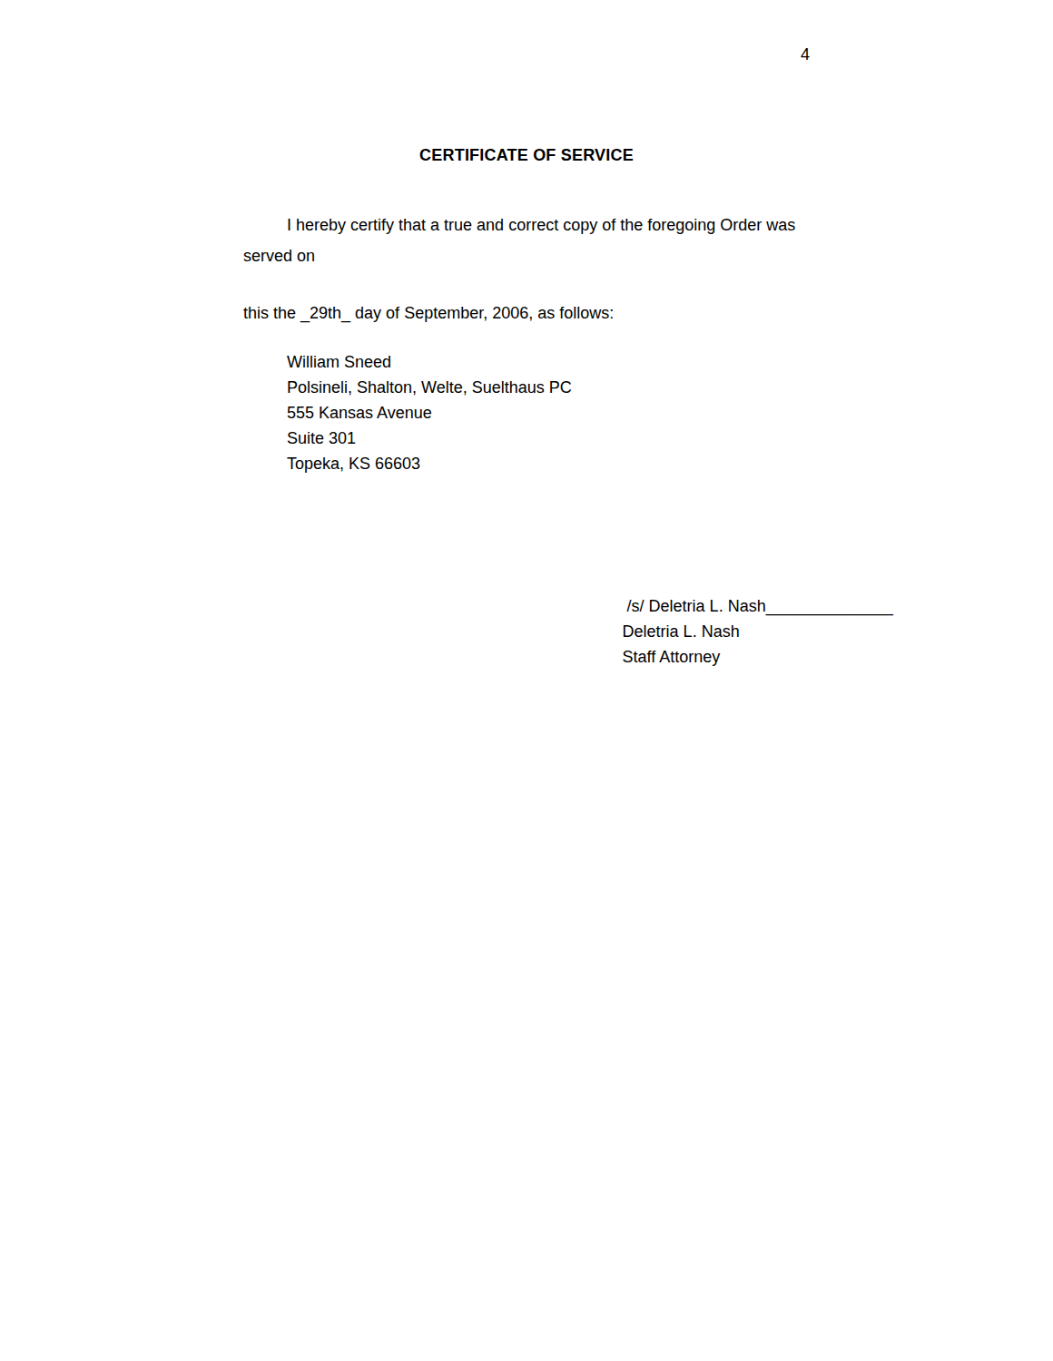4
CERTIFICATE OF SERVICE
I hereby certify that a true and correct copy of the foregoing Order was served on
this the _29th_ day of September, 2006, as follows:
William Sneed
Polsineli, Shalton, Welte, Suelthaus PC
555 Kansas Avenue
Suite 301
Topeka, KS 66603
/s/ Deletria L. Nash______________
Deletria L. Nash
Staff Attorney